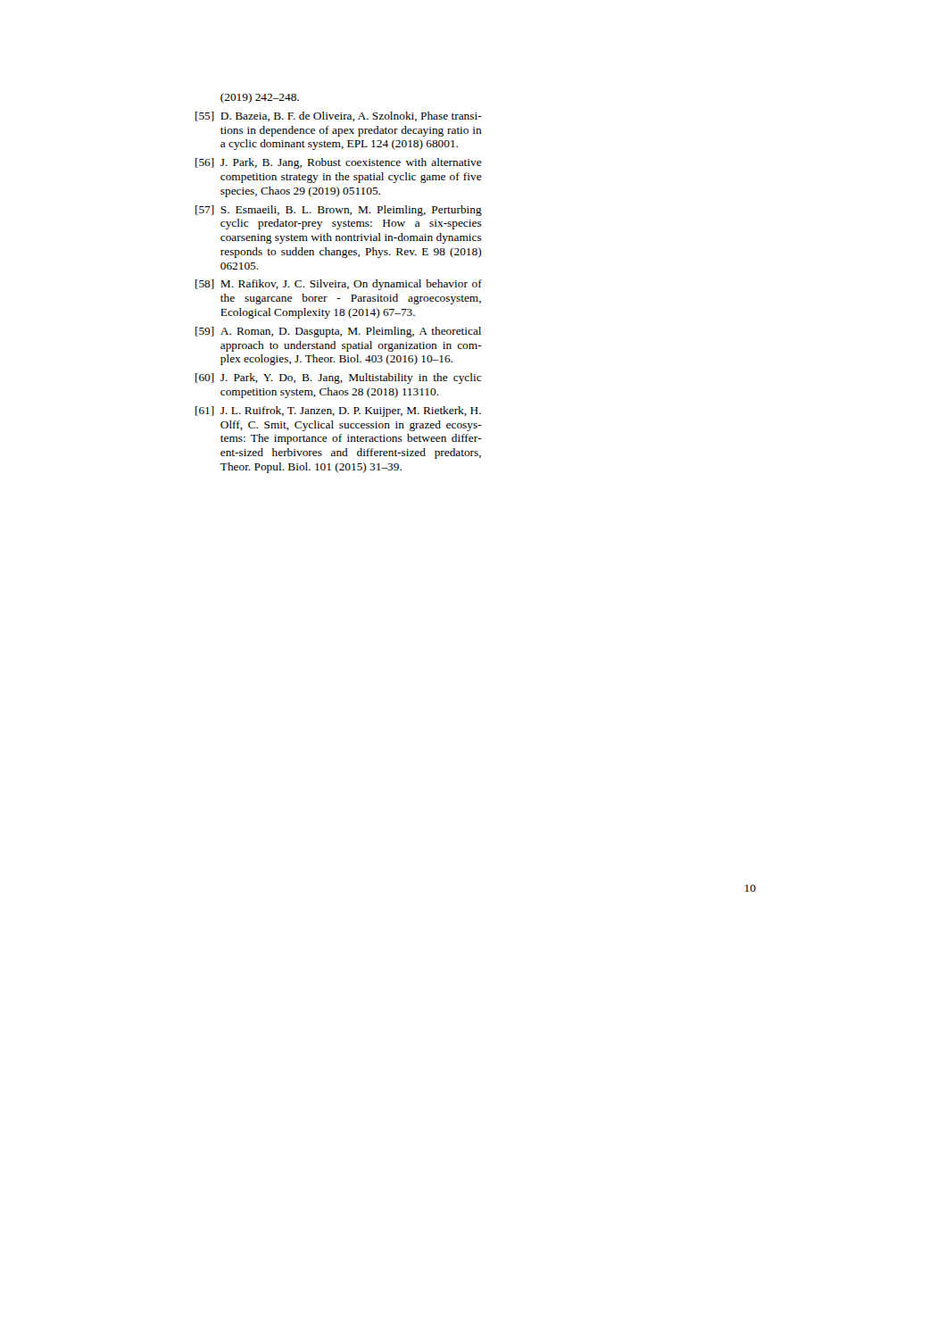(2019) 242–248.
[55]
D. Bazeia, B. F. de Oliveira, A. Szolnoki, Phase transitions in dependence of apex predator decaying ratio in a cyclic dominant system, EPL 124 (2018) 68001.
[56]
J. Park, B. Jang, Robust coexistence with alternative competition strategy in the spatial cyclic game of five species, Chaos 29 (2019) 051105.
[57]
S. Esmaeili, B. L. Brown, M. Pleimling, Perturbing cyclic predator-prey systems: How a six-species coarsening system with nontrivial in-domain dynamics responds to sudden changes, Phys. Rev. E 98 (2018) 062105.
[58]
M. Rafikov, J. C. Silveira, On dynamical behavior of the sugarcane borer - Parasitoid agroecosystem, Ecological Complexity 18 (2014) 67–73.
[59]
A. Roman, D. Dasgupta, M. Pleimling, A theoretical approach to understand spatial organization in complex ecologies, J. Theor. Biol. 403 (2016) 10–16.
[60]
J. Park, Y. Do, B. Jang, Multistability in the cyclic competition system, Chaos 28 (2018) 113110.
[61]
J. L. Ruifrok, T. Janzen, D. P. Kuijper, M. Rietkerk, H. Olff, C. Smit, Cyclical succession in grazed ecosystems: The importance of interactions between different-sized herbivores and different-sized predators, Theor. Popul. Biol. 101 (2015) 31–39.
10